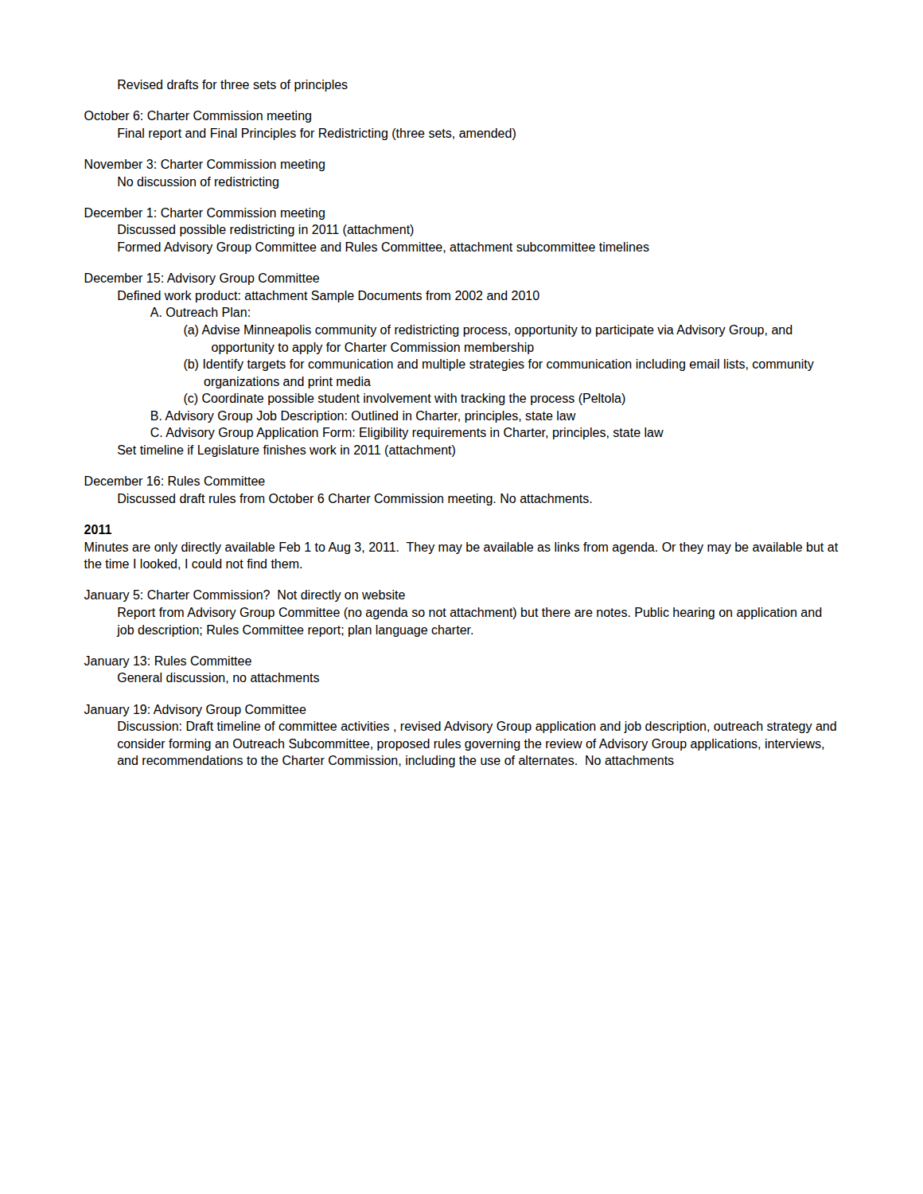Revised drafts for three sets of principles
October 6: Charter Commission meeting
Final report and Final Principles for Redistricting (three sets, amended)
November 3: Charter Commission meeting
No discussion of redistricting
December 1: Charter Commission meeting
Discussed possible redistricting in 2011 (attachment)
Formed Advisory Group Committee and Rules Committee, attachment subcommittee timelines
December 15: Advisory Group Committee
Defined work product: attachment Sample Documents from 2002 and 2010
A. Outreach Plan:
(a) Advise Minneapolis community of redistricting process, opportunity to participate via Advisory Group, and opportunity to apply for Charter Commission membership
(b) Identify targets for communication and multiple strategies for communication including email lists, community organizations and print media
(c) Coordinate possible student involvement with tracking the process (Peltola)
B. Advisory Group Job Description: Outlined in Charter, principles, state law
C. Advisory Group Application Form: Eligibility requirements in Charter, principles, state law
Set timeline if Legislature finishes work in 2011 (attachment)
December 16: Rules Committee
Discussed draft rules from October 6 Charter Commission meeting. No attachments.
2011
Minutes are only directly available Feb 1 to Aug 3, 2011. They may be available as links from agenda. Or they may be available but at the time I looked, I could not find them.
January 5: Charter Commission? Not directly on website
Report from Advisory Group Committee (no agenda so not attachment) but there are notes. Public hearing on application and job description; Rules Committee report; plan language charter.
January 13: Rules Committee
General discussion, no attachments
January 19: Advisory Group Committee
Discussion: Draft timeline of committee activities , revised Advisory Group application and job description, outreach strategy and consider forming an Outreach Subcommittee, proposed rules governing the review of Advisory Group applications, interviews, and recommendations to the Charter Commission, including the use of alternates. No attachments